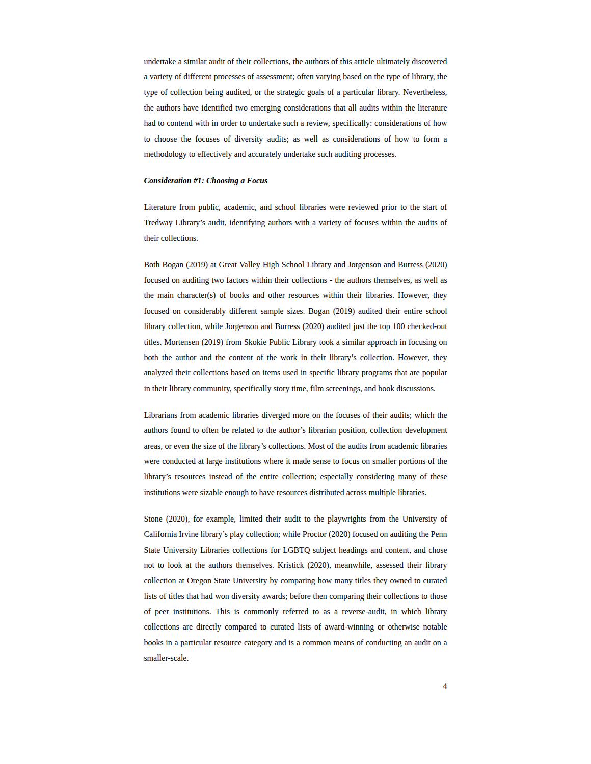undertake a similar audit of their collections, the authors of this article ultimately discovered a variety of different processes of assessment; often varying based on the type of library, the type of collection being audited, or the strategic goals of a particular library. Nevertheless, the authors have identified two emerging considerations that all audits within the literature had to contend with in order to undertake such a review, specifically: considerations of how to choose the focuses of diversity audits; as well as considerations of how to form a methodology to effectively and accurately undertake such auditing processes.
Consideration #1: Choosing a Focus
Literature from public, academic, and school libraries were reviewed prior to the start of Tredway Library’s audit, identifying authors with a variety of focuses within the audits of their collections.
Both Bogan (2019) at Great Valley High School Library and Jorgenson and Burress (2020) focused on auditing two factors within their collections - the authors themselves, as well as the main character(s) of books and other resources within their libraries. However, they focused on considerably different sample sizes. Bogan (2019) audited their entire school library collection, while Jorgenson and Burress (2020) audited just the top 100 checked-out titles. Mortensen (2019) from Skokie Public Library took a similar approach in focusing on both the author and the content of the work in their library’s collection. However, they analyzed their collections based on items used in specific library programs that are popular in their library community, specifically story time, film screenings, and book discussions.
Librarians from academic libraries diverged more on the focuses of their audits; which the authors found to often be related to the author’s librarian position, collection development areas, or even the size of the library’s collections. Most of the audits from academic libraries were conducted at large institutions where it made sense to focus on smaller portions of the library’s resources instead of the entire collection; especially considering many of these institutions were sizable enough to have resources distributed across multiple libraries.
Stone (2020), for example, limited their audit to the playwrights from the University of California Irvine library’s play collection; while Proctor (2020) focused on auditing the Penn State University Libraries collections for LGBTQ subject headings and content, and chose not to look at the authors themselves. Kristick (2020), meanwhile, assessed their library collection at Oregon State University by comparing how many titles they owned to curated lists of titles that had won diversity awards; before then comparing their collections to those of peer institutions. This is commonly referred to as a reverse-audit, in which library collections are directly compared to curated lists of award-winning or otherwise notable books in a particular resource category and is a common means of conducting an audit on a smaller-scale.
4